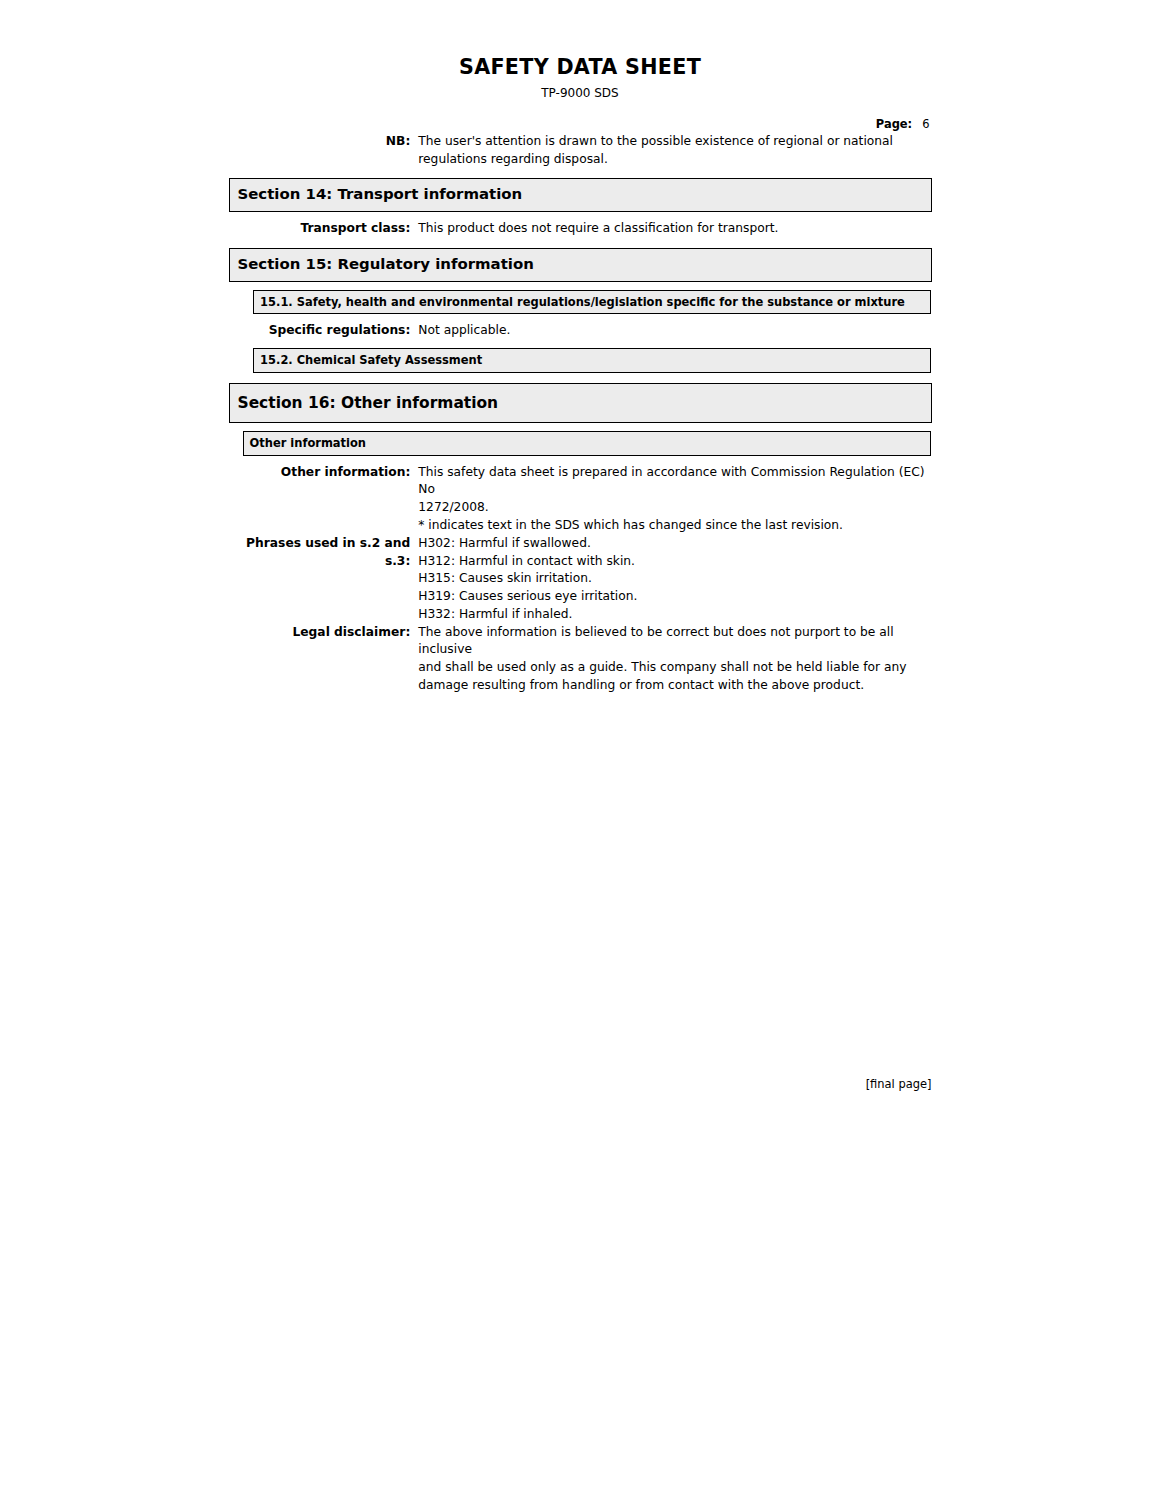SAFETY DATA SHEET
TP-9000 SDS
Page: 6
NB:
The user's attention is drawn to the possible existence of regional or national
regulations regarding disposal.
Section 14: Transport information
Transport class:
This product does not require a classification for transport.
Section 15: Regulatory information
15.1. Safety, health and environmental regulations/legislation specific for the substance or mixture
Specific regulations:
Not applicable.
15.2. Chemical Safety Assessment
Section 16: Other information
Other information
Other information:
This safety data sheet is prepared in accordance with Commission Regulation (EC) No
1272/2008.
* indicates text in the SDS which has changed since the last revision.
Phrases used in s.2 and s.3:
H302: Harmful if swallowed.
H312: Harmful in contact with skin.
H315: Causes skin irritation.
H319: Causes serious eye irritation.
H332: Harmful if inhaled.
Legal disclaimer:
The above information is believed to be correct but does not purport to be all inclusive
and shall be used only as a guide. This company shall not be held liable for any
damage resulting from handling or from contact with the above product.
[final page]